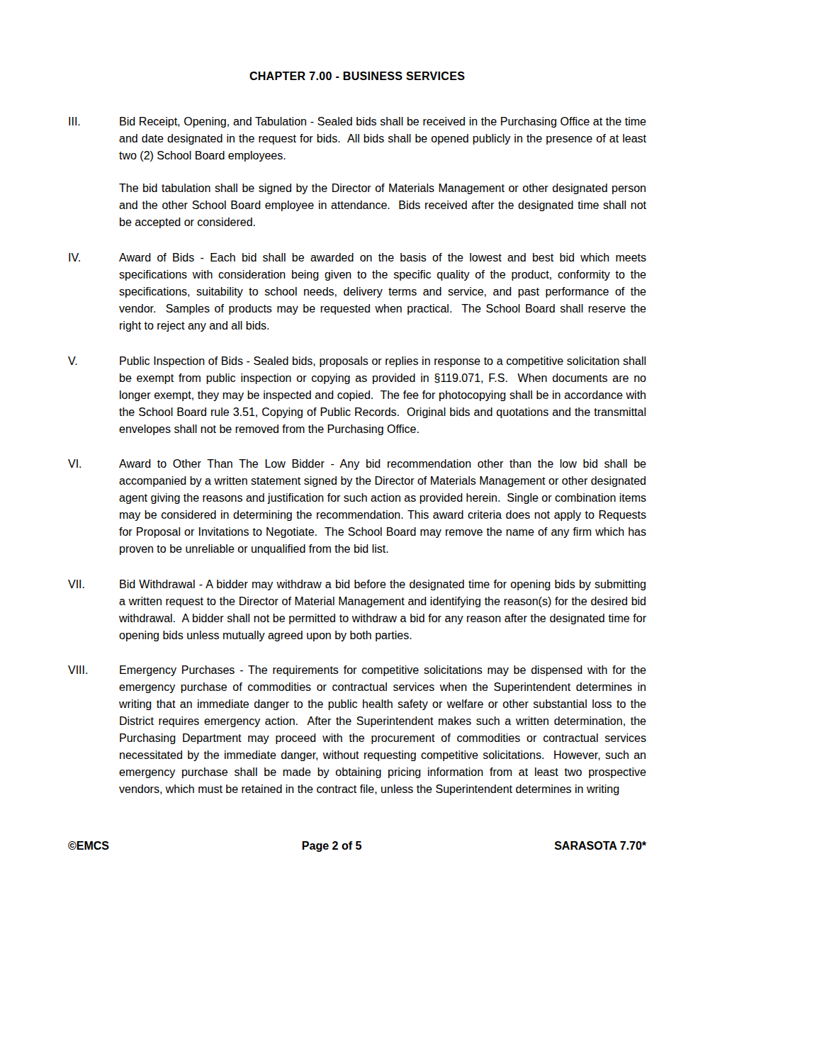CHAPTER 7.00 - BUSINESS SERVICES
III.
Bid Receipt, Opening, and Tabulation - Sealed bids shall be received in the Purchasing Office at the time and date designated in the request for bids. All bids shall be opened publicly in the presence of at least two (2) School Board employees.
The bid tabulation shall be signed by the Director of Materials Management or other designated person and the other School Board employee in attendance. Bids received after the designated time shall not be accepted or considered.
IV.
Award of Bids - Each bid shall be awarded on the basis of the lowest and best bid which meets specifications with consideration being given to the specific quality of the product, conformity to the specifications, suitability to school needs, delivery terms and service, and past performance of the vendor. Samples of products may be requested when practical. The School Board shall reserve the right to reject any and all bids.
V.
Public Inspection of Bids - Sealed bids, proposals or replies in response to a competitive solicitation shall be exempt from public inspection or copying as provided in §119.071, F.S. When documents are no longer exempt, they may be inspected and copied. The fee for photocopying shall be in accordance with the School Board rule 3.51, Copying of Public Records. Original bids and quotations and the transmittal envelopes shall not be removed from the Purchasing Office.
VI.
Award to Other Than The Low Bidder - Any bid recommendation other than the low bid shall be accompanied by a written statement signed by the Director of Materials Management or other designated agent giving the reasons and justification for such action as provided herein. Single or combination items may be considered in determining the recommendation. This award criteria does not apply to Requests for Proposal or Invitations to Negotiate. The School Board may remove the name of any firm which has proven to be unreliable or unqualified from the bid list.
VII.
Bid Withdrawal - A bidder may withdraw a bid before the designated time for opening bids by submitting a written request to the Director of Material Management and identifying the reason(s) for the desired bid withdrawal. A bidder shall not be permitted to withdraw a bid for any reason after the designated time for opening bids unless mutually agreed upon by both parties.
VIII.
Emergency Purchases - The requirements for competitive solicitations may be dispensed with for the emergency purchase of commodities or contractual services when the Superintendent determines in writing that an immediate danger to the public health safety or welfare or other substantial loss to the District requires emergency action. After the Superintendent makes such a written determination, the Purchasing Department may proceed with the procurement of commodities or contractual services necessitated by the immediate danger, without requesting competitive solicitations. However, such an emergency purchase shall be made by obtaining pricing information from at least two prospective vendors, which must be retained in the contract file, unless the Superintendent determines in writing
©EMCS Page 2 of 5 SARASOTA 7.70*